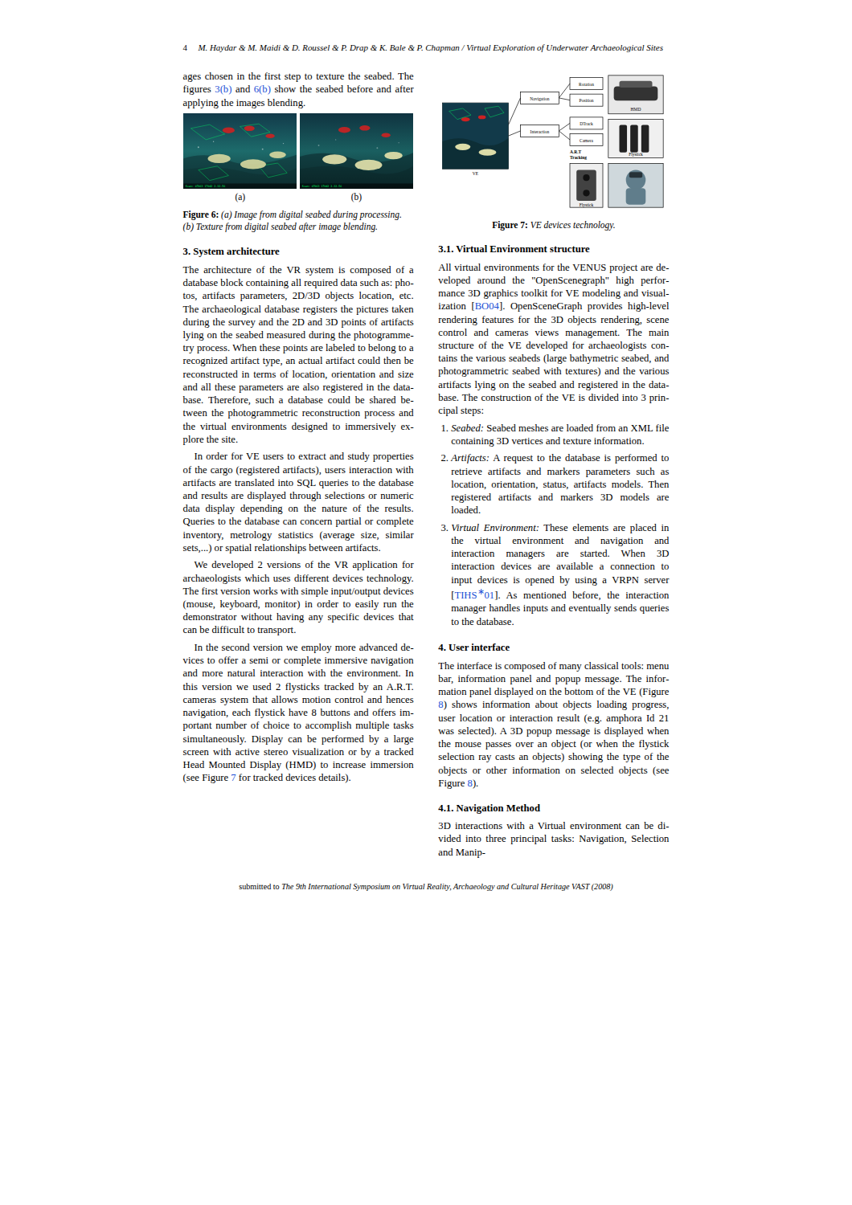4 M. Haydar & M. Maidi & D. Roussel & P. Drap & K. Bale & P. Chapman / Virtual Exploration of Underwater Archaeological Sites
ages chosen in the first step to texture the seabed. The figures 3(b) and 6(b) show the seabed before and after applying the images blending.
(a)
(b)
Figure 6: (a) Image from digital seabed during processing. (b) Texture from digital seabed after image blending.
3. System architecture
The architecture of the VR system is composed of a database block containing all required data such as: photos, artifacts parameters, 2D/3D objects location, etc. The archaeological database registers the pictures taken during the survey and the 2D and 3D points of artifacts lying on the seabed measured during the photogrammetry process. When these points are labeled to belong to a recognized artifact type, an actual artifact could then be reconstructed in terms of location, orientation and size and all these parameters are also registered in the database. Therefore, such a database could be shared between the photogrammetric reconstruction process and the virtual environments designed to immersively explore the site.
In order for VE users to extract and study properties of the cargo (registered artifacts), users interaction with artifacts are translated into SQL queries to the database and results are displayed through selections or numeric data display depending on the nature of the results. Queries to the database can concern partial or complete inventory, metrology statistics (average size, similar sets,...) or spatial relationships between artifacts.
We developed 2 versions of the VR application for archaeologists which uses different devices technology. The first version works with simple input/output devices (mouse, keyboard, monitor) in order to easily run the demonstrator without having any specific devices that can be difficult to transport.
In the second version we employ more advanced devices to offer a semi or complete immersive navigation and more natural interaction with the environment. In this version we used 2 flysticks tracked by an A.R.T. cameras system that allows motion control and hences navigation, each flystick have 8 buttons and offers important number of choice to accomplish multiple tasks simultaneously. Display can be performed by a large screen with active stereo visualization or by a tracked Head Mounted Display (HMD) to increase immersion (see Figure 7 for tracked devices details).
Figure 7: VE devices technology.
3.1. Virtual Environment structure
All virtual environments for the VENUS project are developed around the "OpenScenegraph" high performance 3D graphics toolkit for VE modeling and visualization [BO04]. OpenSceneGraph provides high-level rendering features for the 3D objects rendering, scene control and cameras views management. The main structure of the VE developed for archaeologists contains the various seabeds (large bathymetric seabed, and photogrammetric seabed with textures) and the various artifacts lying on the seabed and registered in the database. The construction of the VE is divided into 3 principal steps:
Seabed: Seabed meshes are loaded from an XML file containing 3D vertices and texture information.
Artifacts: A request to the database is performed to retrieve artifacts and markers parameters such as location, orientation, status, artifacts models. Then registered artifacts and markers 3D models are loaded.
Virtual Environment: These elements are placed in the virtual environment and navigation and interaction managers are started. When 3D interaction devices are available a connection to input devices is opened by using a VRPN server [TIHS∗01]. As mentioned before, the interaction manager handles inputs and eventually sends queries to the database.
4. User interface
The interface is composed of many classical tools: menu bar, information panel and popup message. The information panel displayed on the bottom of the VE (Figure 8) shows information about objects loading progress, user location or interaction result (e.g. amphora Id 21 was selected). A 3D popup message is displayed when the mouse passes over an object (or when the flystick selection ray casts an objects) showing the type of the objects or other information on selected objects (see Figure 8).
4.1. Navigation Method
3D interactions with a Virtual environment can be divided into three principal tasks: Navigation, Selection and Manip-
submitted to The 9th International Symposium on Virtual Reality, Archaeology and Cultural Heritage VAST (2008)